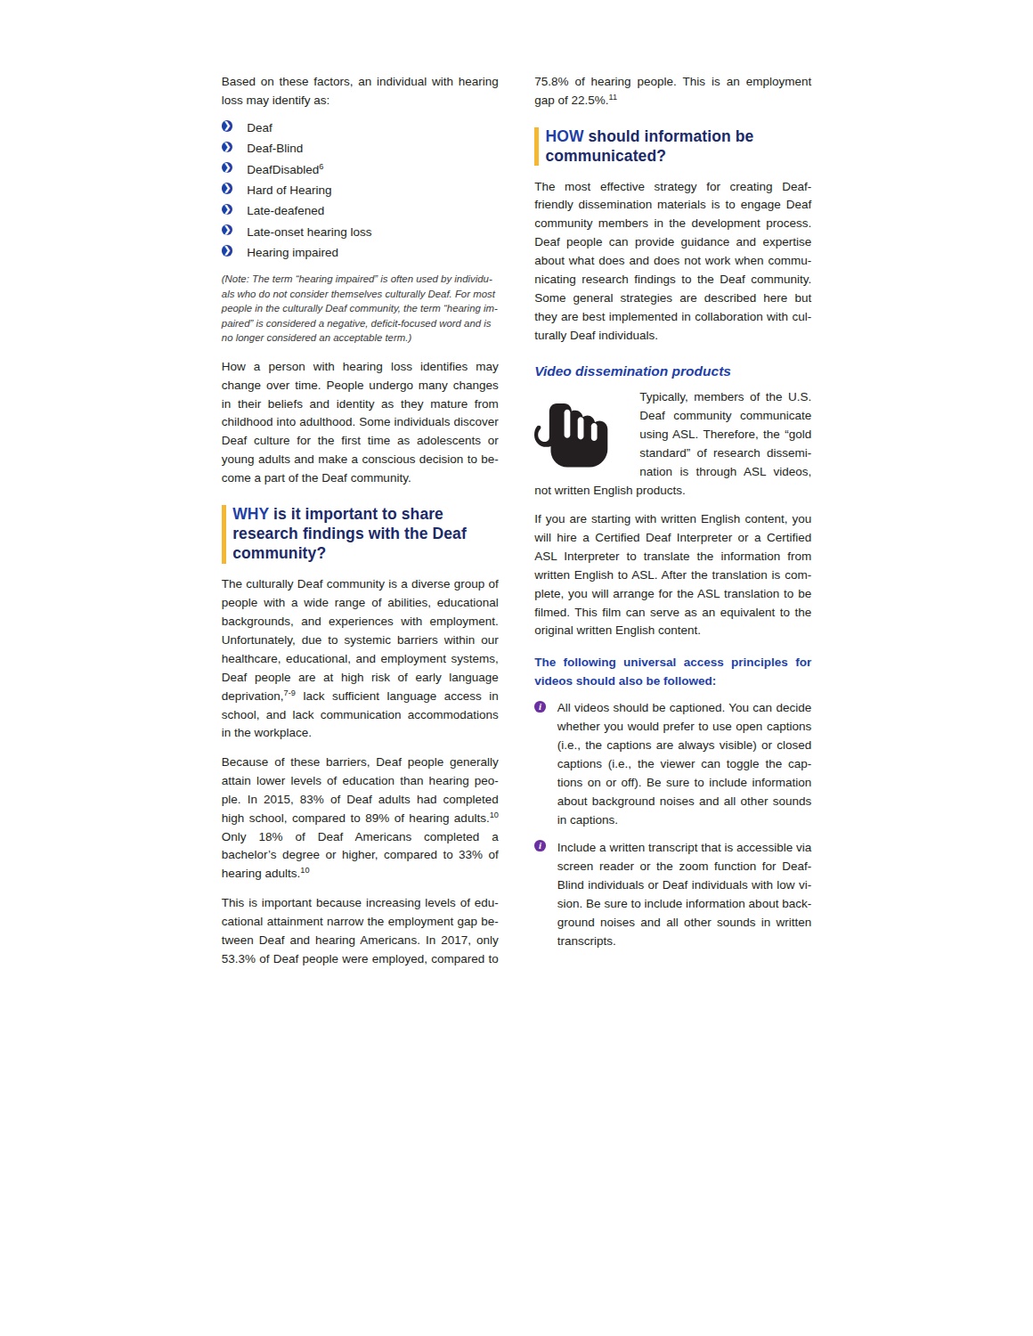Based on these factors, an individual with hearing loss may identify as:
Deaf
Deaf-Blind
DeafDisabled6
Hard of Hearing
Late-deafened
Late-onset hearing loss
Hearing impaired
(Note: The term “hearing impaired” is often used by individuals who do not consider themselves culturally Deaf. For most people in the culturally Deaf community, the term “hearing impaired” is considered a negative, deficit-focused word and is no longer considered an acceptable term.)
How a person with hearing loss identifies may change over time. People undergo many changes in their beliefs and identity as they mature from childhood into adulthood. Some individuals discover Deaf culture for the first time as adolescents or young adults and make a conscious decision to become a part of the Deaf community.
WHY is it important to share research findings with the Deaf community?
The culturally Deaf community is a diverse group of people with a wide range of abilities, educational backgrounds, and experiences with employment. Unfortunately, due to systemic barriers within our healthcare, educational, and employment systems, Deaf people are at high risk of early language deprivation,7-9 lack sufficient language access in school, and lack communication accommodations in the workplace.
Because of these barriers, Deaf people generally attain lower levels of education than hearing people. In 2015, 83% of Deaf adults had completed high school, compared to 89% of hearing adults.10 Only 18% of Deaf Americans completed a bachelor’s degree or higher, compared to 33% of hearing adults.10
This is important because increasing levels of educational attainment narrow the employment gap between Deaf and hearing Americans. In 2017, only 53.3% of Deaf people were employed, compared to 75.8% of hearing people. This is an employment gap of 22.5%.11
HOW should information be communicated?
The most effective strategy for creating Deaf-friendly dissemination materials is to engage Deaf community members in the development process. Deaf people can provide guidance and expertise about what does and does not work when communicating research findings to the Deaf community. Some general strategies are described here but they are best implemented in collaboration with culturally Deaf individuals.
Video dissemination products
Typically, members of the U.S. Deaf community communicate using ASL. Therefore, the “gold standard” of research dissemination is through ASL videos, not written English products.
If you are starting with written English content, you will hire a Certified Deaf Interpreter or a Certified ASL Interpreter to translate the information from written English to ASL. After the translation is complete, you will arrange for the ASL translation to be filmed. This film can serve as an equivalent to the original written English content.
The following universal access principles for videos should also be followed:
All videos should be captioned. You can decide whether you would prefer to use open captions (i.e., the captions are always visible) or closed captions (i.e., the viewer can toggle the captions on or off). Be sure to include information about background noises and all other sounds in captions.
Include a written transcript that is accessible via screen reader or the zoom function for Deaf-Blind individuals or Deaf individuals with low vision. Be sure to include information about background noises and all other sounds in written transcripts.